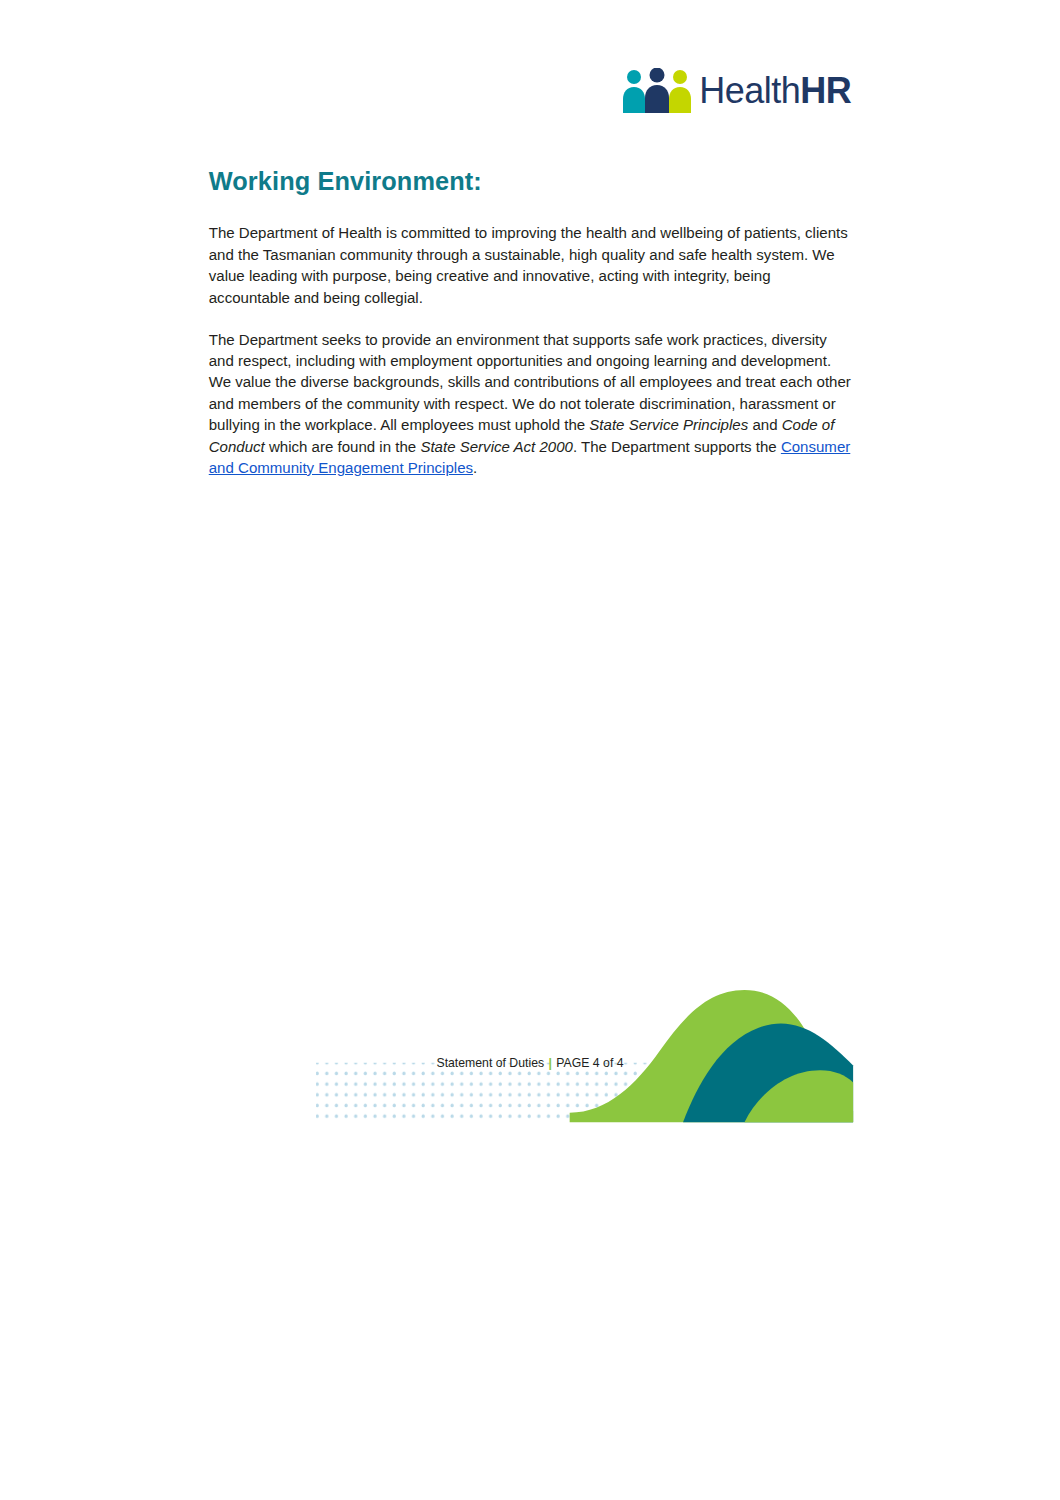HealthHR
Working Environment:
The Department of Health is committed to improving the health and wellbeing of patients, clients and the Tasmanian community through a sustainable, high quality and safe health system. We value leading with purpose, being creative and innovative, acting with integrity, being accountable and being collegial.
The Department seeks to provide an environment that supports safe work practices, diversity and respect, including with employment opportunities and ongoing learning and development. We value the diverse backgrounds, skills and contributions of all employees and treat each other and members of the community with respect. We do not tolerate discrimination, harassment or bullying in the workplace. All employees must uphold the State Service Principles and Code of Conduct which are found in the State Service Act 2000. The Department supports the Consumer and Community Engagement Principles.
Statement of Duties | PAGE 4 of 4